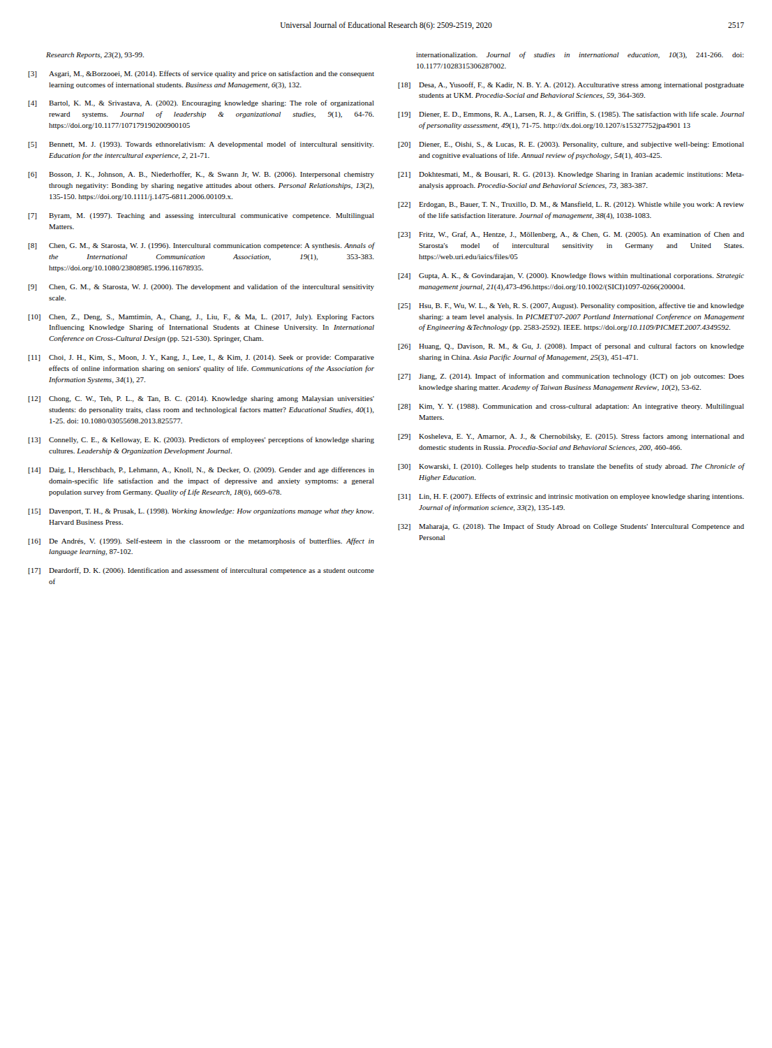Universal Journal of Educational Research 8(6): 2509-2519, 2020 2517
Research Reports, 23(2), 93-99.
[3]
Asgari, M., &Borzooei, M. (2014). Effects of service quality and price on satisfaction and the consequent learning outcomes of international students. Business and Management, 6(3), 132.
[4]
Bartol, K. M., & Srivastava, A. (2002). Encouraging knowledge sharing: The role of organizational reward systems. Journal of leadership & organizational studies, 9(1), 64-76. https://doi.org/10.1177/107179190200900105
[5]
Bennett, M. J. (1993). Towards ethnorelativism: A developmental model of intercultural sensitivity. Education for the intercultural experience, 2, 21-71.
[6]
Bosson, J. K., Johnson, A. B., Niederhoffer, K., & Swann Jr, W. B. (2006). Interpersonal chemistry through negativity: Bonding by sharing negative attitudes about others. Personal Relationships, 13(2), 135-150. https://doi.org/10.1111/j.1475-6811.2006.00109.x.
[7]
Byram, M. (1997). Teaching and assessing intercultural communicative competence. Multilingual Matters.
[8]
Chen, G. M., & Starosta, W. J. (1996). Intercultural communication competence: A synthesis. Annals of the International Communication Association, 19(1), 353-383. https://doi.org/10.1080/23808985.1996.11678935.
[9]
Chen, G. M., & Starosta, W. J. (2000). The development and validation of the intercultural sensitivity scale.
[10]
Chen, Z., Deng, S., Mamtimin, A., Chang, J., Liu, F., & Ma, L. (2017, July). Exploring Factors Influencing Knowledge Sharing of International Students at Chinese University. In International Conference on Cross-Cultural Design (pp. 521-530). Springer, Cham.
[11]
Choi, J. H., Kim, S., Moon, J. Y., Kang, J., Lee, I., & Kim, J. (2014). Seek or provide: Comparative effects of online information sharing on seniors' quality of life. Communications of the Association for Information Systems, 34(1), 27.
[12]
Chong, C. W., Teh, P. L., & Tan, B. C. (2014). Knowledge sharing among Malaysian universities' students: do personality traits, class room and technological factors matter? Educational Studies, 40(1), 1-25. doi: 10.1080/03055698.2013.825577.
[13]
Connelly, C. E., & Kelloway, E. K. (2003). Predictors of employees' perceptions of knowledge sharing cultures. Leadership & Organization Development Journal.
[14]
Daig, I., Herschbach, P., Lehmann, A., Knoll, N., & Decker, O. (2009). Gender and age differences in domain-specific life satisfaction and the impact of depressive and anxiety symptoms: a general population survey from Germany. Quality of Life Research, 18(6), 669-678.
[15]
Davenport, T. H., & Prusak, L. (1998). Working knowledge: How organizations manage what they know. Harvard Business Press.
[16]
De Andrés, V. (1999). Self-esteem in the classroom or the metamorphosis of butterflies. Affect in language learning, 87-102.
[17]
Deardorff, D. K. (2006). Identification and assessment of intercultural competence as a student outcome of
internationalization. Journal of studies in international education, 10(3), 241-266. doi: 10.1177/1028315306287002.
[18]
Desa, A., Yusooff, F., & Kadir, N. B. Y. A. (2012). Acculturative stress among international postgraduate students at UKM. Procedia-Social and Behavioral Sciences, 59, 364-369.
[19]
Diener, E. D., Emmons, R. A., Larsen, R. J., & Griffin, S. (1985). The satisfaction with life scale. Journal of personality assessment, 49(1), 71-75. http://dx.doi.org/10.1207/s15327752jpa4901 13
[20]
Diener, E., Oishi, S., & Lucas, R. E. (2003). Personality, culture, and subjective well-being: Emotional and cognitive evaluations of life. Annual review of psychology, 54(1), 403-425.
[21]
Dokhtesmati, M., & Bousari, R. G. (2013). Knowledge Sharing in Iranian academic institutions: Meta-analysis approach. Procedia-Social and Behavioral Sciences, 73, 383-387.
[22]
Erdogan, B., Bauer, T. N., Truxillo, D. M., & Mansfield, L. R. (2012). Whistle while you work: A review of the life satisfaction literature. Journal of management, 38(4), 1038-1083.
[23]
Fritz, W., Graf, A., Hentze, J., Möllenberg, A., & Chen, G. M. (2005). An examination of Chen and Starosta's model of intercultural sensitivity in Germany and United States. https://web.uri.edu/iaics/files/05
[24]
Gupta, A. K., & Govindarajan, V. (2000). Knowledge flows within multinational corporations. Strategic management journal, 21(4),473-496.https://doi.org/10.1002/(SICI)1097-0266(200004.
[25]
Hsu, B. F., Wu, W. L., & Yeh, R. S. (2007, August). Personality composition, affective tie and knowledge sharing: a team level analysis. In PICMET'07-2007 Portland International Conference on Management of Engineering &Technology (pp. 2583-2592). IEEE. https://doi.org/10.1109/PICMET.2007.4349592.
[26]
Huang, Q., Davison, R. M., & Gu, J. (2008). Impact of personal and cultural factors on knowledge sharing in China. Asia Pacific Journal of Management, 25(3), 451-471.
[27]
Jiang, Z. (2014). Impact of information and communication technology (ICT) on job outcomes: Does knowledge sharing matter. Academy of Taiwan Business Management Review, 10(2), 53-62.
[28]
Kim, Y. Y. (1988). Communication and cross-cultural adaptation: An integrative theory. Multilingual Matters.
[29]
Kosheleva, E. Y., Amarnor, A. J., & Chernobilsky, E. (2015). Stress factors among international and domestic students in Russia. Procedia-Social and Behavioral Sciences, 200, 460-466.
[30]
Kowarski, I. (2010). Colleges help students to translate the benefits of study abroad. The Chronicle of Higher Education.
[31]
Lin, H. F. (2007). Effects of extrinsic and intrinsic motivation on employee knowledge sharing intentions. Journal of information science, 33(2), 135-149.
[32]
Maharaja, G. (2018). The Impact of Study Abroad on College Students' Intercultural Competence and Personal